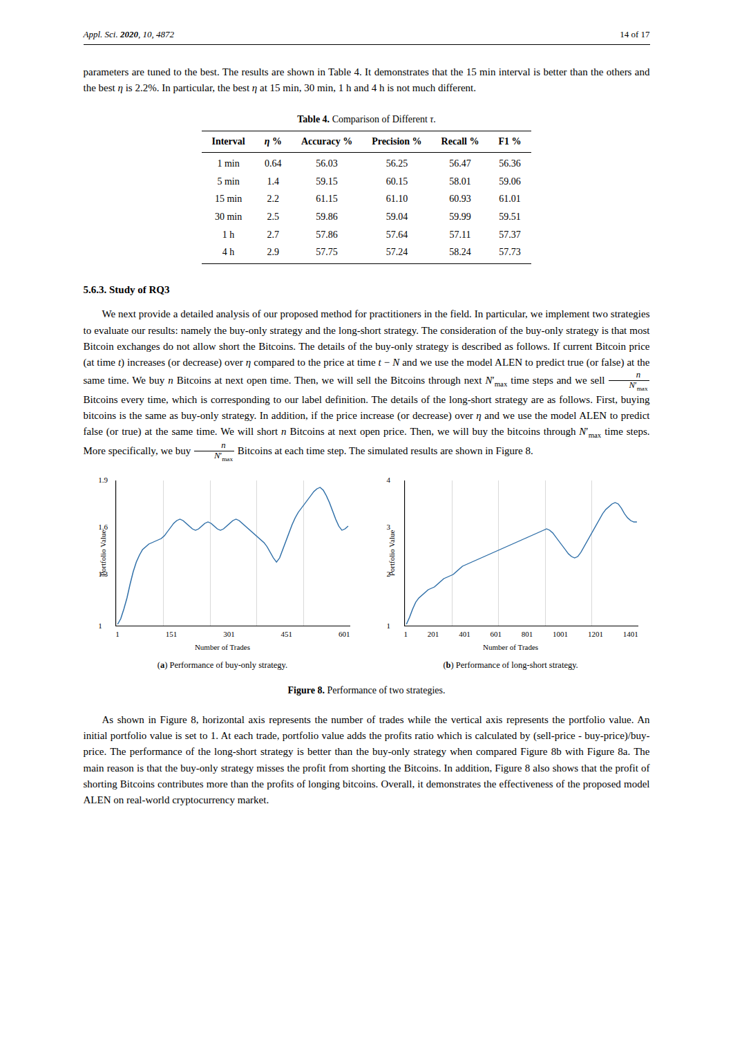Appl. Sci. 2020, 10, 4872 14 of 17
parameters are tuned to the best. The results are shown in Table 4. It demonstrates that the 15 min interval is better than the others and the best η is 2.2%. In particular, the best η at 15 min, 30 min, 1 h and 4 h is not much different.
Table 4. Comparison of Different τ.
| Interval | η % | Accuracy % | Precision % | Recall % | F1 % |
| --- | --- | --- | --- | --- | --- |
| 1 min | 0.64 | 56.03 | 56.25 | 56.47 | 56.36 |
| 5 min | 1.4 | 59.15 | 60.15 | 58.01 | 59.06 |
| 15 min | 2.2 | 61.15 | 61.10 | 60.93 | 61.01 |
| 30 min | 2.5 | 59.86 | 59.04 | 59.99 | 59.51 |
| 1 h | 2.7 | 57.86 | 57.64 | 57.11 | 57.37 |
| 4 h | 2.9 | 57.75 | 57.24 | 58.24 | 57.73 |
5.6.3. Study of RQ3
We next provide a detailed analysis of our proposed method for practitioners in the field. In particular, we implement two strategies to evaluate our results: namely the buy-only strategy and the long-short strategy. The consideration of the buy-only strategy is that most Bitcoin exchanges do not allow short the Bitcoins. The details of the buy-only strategy is described as follows. If current Bitcoin price (at time t) increases (or decrease) over η compared to the price at time t − N and we use the model ALEN to predict true (or false) at the same time. We buy n Bitcoins at next open time. Then, we will sell the Bitcoins through next N′max time steps and we sell nN′max Bitcoins every time, which is corresponding to our label definition. The details of the long-short strategy are as follows. First, buying bitcoins is the same as buy-only strategy. In addition, if the price increase (or decrease) over η and we use the model ALEN to predict false (or true) at the same time. We will short n Bitcoins at next open price. Then, we will buy the bitcoins through N′max time steps. More specifically, we buy nN′max Bitcoins at each time step. The simulated results are shown in Figure 8.
Portfolio Value 1.9 1.6 1.3 1
1151301451601
Number of Trades
(a) Performance of buy-only strategy.
Portfolio Value 4 3 2 1
1201401601801100112011401
Number of Trades
(b) Performance of long-short strategy.
Figure 8. Performance of two strategies.
As shown in Figure 8, horizontal axis represents the number of trades while the vertical axis represents the portfolio value. An initial portfolio value is set to 1. At each trade, portfolio value adds the profits ratio which is calculated by (sell-price - buy-price)/buy-price. The performance of the long-short strategy is better than the buy-only strategy when compared Figure 8b with Figure 8a. The main reason is that the buy-only strategy misses the profit from shorting the Bitcoins. In addition, Figure 8 also shows that the profit of shorting Bitcoins contributes more than the profits of longing bitcoins. Overall, it demonstrates the effectiveness of the proposed model ALEN on real-world cryptocurrency market.